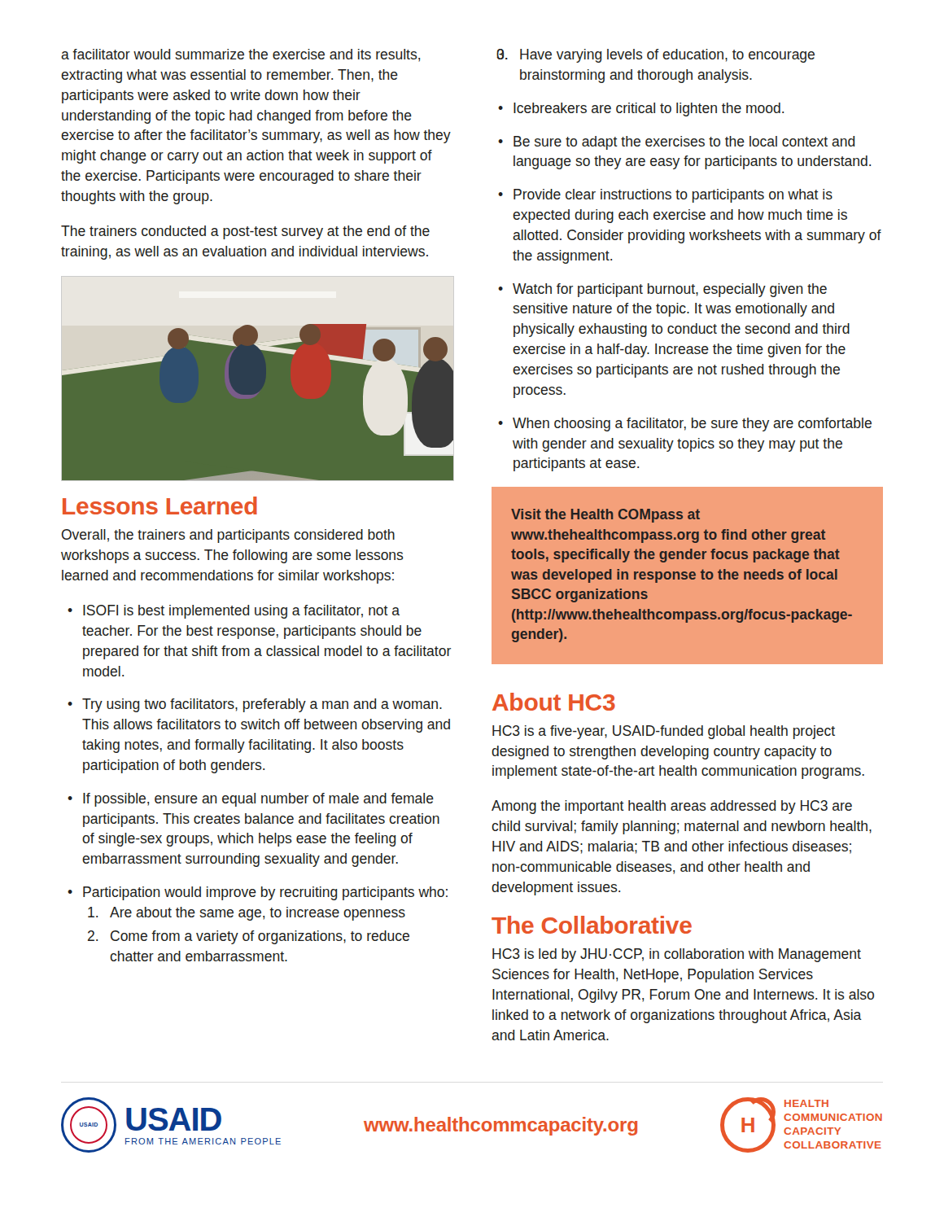a facilitator would summarize the exercise and its results, extracting what was essential to remember. Then, the participants were asked to write down how their understanding of the topic had changed from before the exercise to after the facilitator’s summary, as well as how they might change or carry out an action that week in support of the exercise. Participants were encouraged to share their thoughts with the group.
The trainers conducted a post-test survey at the end of the training, as well as an evaluation and individual interviews.
Lessons Learned
Overall, the trainers and participants considered both workshops a success. The following are some lessons learned and recommendations for similar workshops:
ISOFI is best implemented using a facilitator, not a teacher. For the best response, participants should be prepared for that shift from a classical model to a facilitator model.
Try using two facilitators, preferably a man and a woman. This allows facilitators to switch off between observing and taking notes, and formally facilitating. It also boosts participation of both genders.
If possible, ensure an equal number of male and female participants. This creates balance and facilitates creation of single-sex groups, which helps ease the feeling of embarrassment surrounding sexuality and gender.
Participation would improve by recruiting participants who:
Are about the same age, to increase openness
Come from a variety of organizations, to reduce chatter and embarrassment.
3. Have varying levels of education, to encourage brainstorming and thorough analysis.
Icebreakers are critical to lighten the mood.
Be sure to adapt the exercises to the local context and language so they are easy for participants to understand.
Provide clear instructions to participants on what is expected during each exercise and how much time is allotted. Consider providing worksheets with a summary of the assignment.
Watch for participant burnout, especially given the sensitive nature of the topic. It was emotionally and physically exhausting to conduct the second and third exercise in a half-day. Increase the time given for the exercises so participants are not rushed through the process.
When choosing a facilitator, be sure they are comfortable with gender and sexuality topics so they may put the participants at ease.
Visit the Health COMpass at www.thehealthcompass.org to find other great tools, specifically the gender focus package that was developed in response to the needs of local SBCC organizations (http://www.thehealthcompass.org/focus-package-gender).
About HC3
HC3 is a five-year, USAID-funded global health project designed to strengthen developing country capacity to implement state-of-the-art health communication programs.
Among the important health areas addressed by HC3 are child survival; family planning; maternal and newborn health, HIV and AIDS; malaria; TB and other infectious diseases; non-communicable diseases, and other health and development issues.
The Collaborative
HC3 is led by JHU·CCP, in collaboration with Management Sciences for Health, NetHope, Population Services International, Ogilvy PR, Forum One and Internews. It is also linked to a network of organizations throughout Africa, Asia and Latin America.
USAID
USAID
FROM THE AMERICAN PEOPLE
www.healthcommcapacity.org
HEALTH
COMMUNICATION
CAPACITY
COLLABORATIVE